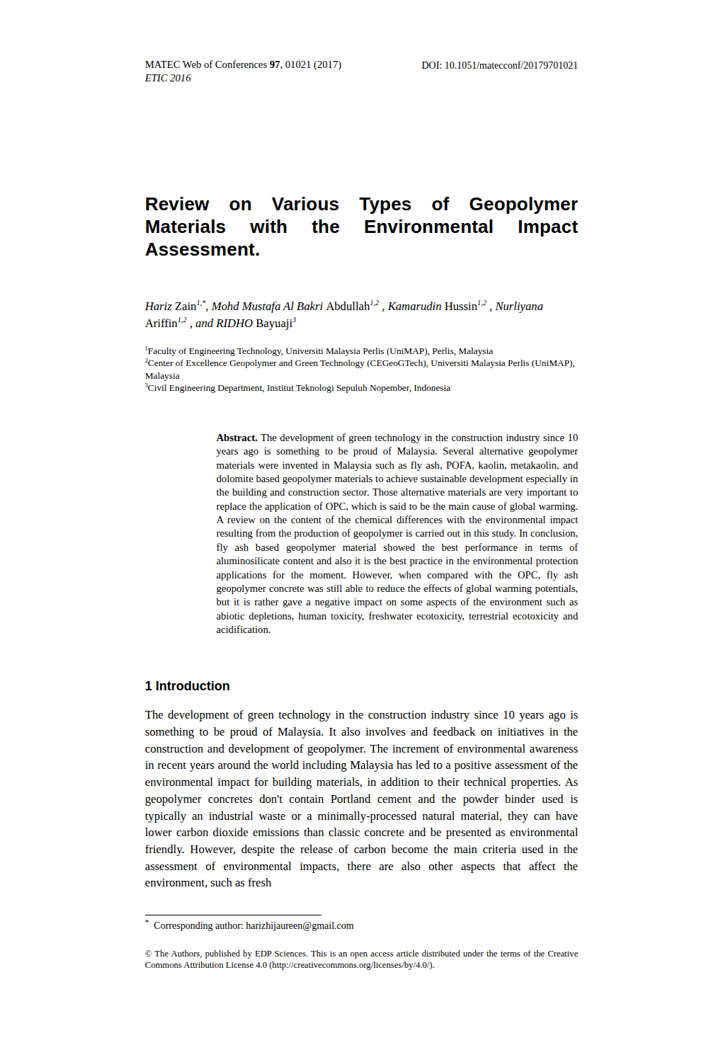MATEC Web of Conferences 97, 01021 (2017)
ETIC 2016
DOI: 10.1051/matecconf/20179701021
Review on Various Types of Geopolymer Materials with the Environmental Impact Assessment.
Hariz Zain1,*, Mohd Mustafa Al Bakri Abdullah1,2 , Kamarudin Hussin1,2 , Nurliyana Ariffin1,2 , and RIDHO Bayuaji3
1Faculty of Engineering Technology, Universiti Malaysia Perlis (UniMAP), Perlis, Malaysia
2Center of Excellence Geopolymer and Green Technology (CEGeoGTech), Universiti Malaysia Perlis (UniMAP), Malaysia
3Civil Engineering Department, Institut Teknologi Sepuluh Nopember, Indonesia
Abstract. The development of green technology in the construction industry since 10 years ago is something to be proud of Malaysia. Several alternative geopolymer materials were invented in Malaysia such as fly ash, POFA, kaolin, metakaolin, and dolomite based geopolymer materials to achieve sustainable development especially in the building and construction sector. Those alternative materials are very important to replace the application of OPC, which is said to be the main cause of global warming. A review on the content of the chemical differences with the environmental impact resulting from the production of geopolymer is carried out in this study. In conclusion, fly ash based geopolymer material showed the best performance in terms of aluminosilicate content and also it is the best practice in the environmental protection applications for the moment. However, when compared with the OPC, fly ash geopolymer concrete was still able to reduce the effects of global warming potentials, but it is rather gave a negative impact on some aspects of the environment such as abiotic depletions, human toxicity, freshwater ecotoxicity, terrestrial ecotoxicity and acidification.
1 Introduction
The development of green technology in the construction industry since 10 years ago is something to be proud of Malaysia. It also involves and feedback on initiatives in the construction and development of geopolymer. The increment of environmental awareness in recent years around the world including Malaysia has led to a positive assessment of the environmental impact for building materials, in addition to their technical properties. As geopolymer concretes don't contain Portland cement and the powder binder used is typically an industrial waste or a minimally-processed natural material, they can have lower carbon dioxide emissions than classic concrete and be presented as environmental friendly. However, despite the release of carbon become the main criteria used in the assessment of environmental impacts, there are also other aspects that affect the environment, such as fresh
* Corresponding author: harizhijaureen@gmail.com
© The Authors, published by EDP Sciences. This is an open access article distributed under the terms of the Creative Commons Attribution License 4.0 (http://creativecommons.org/licenses/by/4.0/).